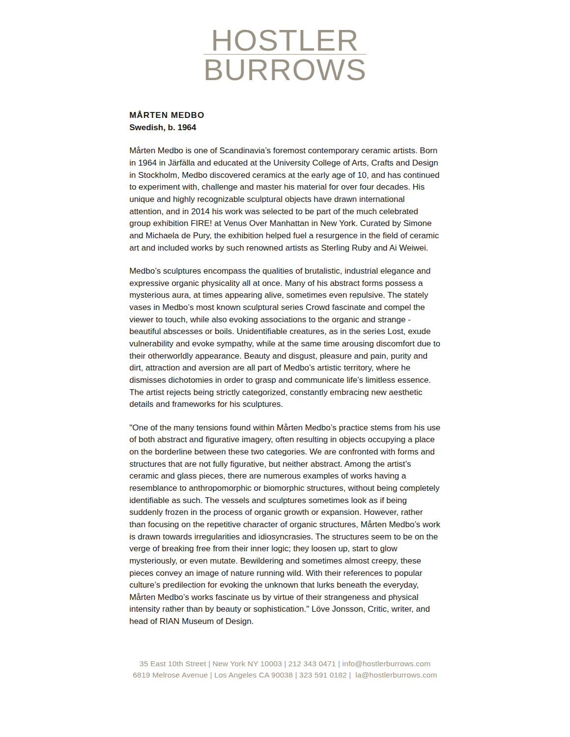Hostler
Burrows
Mårten Medbo
Swedish, b. 1964
Mårten Medbo is one of Scandinavia’s foremost contemporary ceramic artists. Born in 1964 in Järfälla and educated at the University College of Arts, Crafts and Design in Stockholm, Medbo discovered ceramics at the early age of 10, and has continued to experiment with, challenge and master his material for over four decades. His unique and highly recognizable sculptural objects have drawn international attention, and in 2014 his work was selected to be part of the much celebrated group exhibition FIRE! at Venus Over Manhattan in New York. Curated by Simone and Michaela de Pury, the exhibition helped fuel a resurgence in the field of ceramic art and included works by such renowned artists as Sterling Ruby and Ai Weiwei.
Medbo’s sculptures encompass the qualities of brutalistic, industrial elegance and expressive organic physicality all at once. Many of his abstract forms possess a mysterious aura, at times appearing alive, sometimes even repulsive. The stately vases in Medbo’s most known sculptural series Crowd fascinate and compel the viewer to touch, while also evoking associations to the organic and strange - beautiful abscesses or boils. Unidentifiable creatures, as in the series Lost, exude vulnerability and evoke sympathy, while at the same time arousing discomfort due to their otherworldly appearance. Beauty and disgust, pleasure and pain, purity and dirt, attraction and aversion are all part of Medbo’s artistic territory, where he dismisses dichotomies in order to grasp and communicate life’s limitless essence. The artist rejects being strictly categorized, constantly embracing new aesthetic details and frameworks for his sculptures.
"One of the many tensions found within Mårten Medbo’s practice stems from his use of both abstract and figurative imagery, often resulting in objects occupying a place on the borderline between these two categories. We are confronted with forms and structures that are not fully figurative, but neither abstract. Among the artist’s ceramic and glass pieces, there are numerous examples of works having a resemblance to anthropomorphic or biomorphic structures, without being completely identifiable as such. The vessels and sculptures sometimes look as if being suddenly frozen in the process of organic growth or expansion. However, rather than focusing on the repetitive character of organic structures, Mårten Medbo’s work is drawn towards irregularities and idiosyncrasies. The structures seem to be on the verge of breaking free from their inner logic; they loosen up, start to glow mysteriously, or even mutate. Bewildering and sometimes almost creepy, these pieces convey an image of nature running wild. With their references to popular culture’s predilection for evoking the unknown that lurks beneath the everyday, Mårten Medbo’s works fascinate us by virtue of their strangeness and physical intensity rather than by beauty or sophistication." Löve Jonsson, Critic, writer, and head of RIAN Museum of Design.
35 East 10th Street | New York NY 10003 | 212 343 0471 | info@hostlerburrows.com
6819 Melrose Avenue | Los Angeles CA 90038 | 323 591 0182 | la@hostlerburrows.com